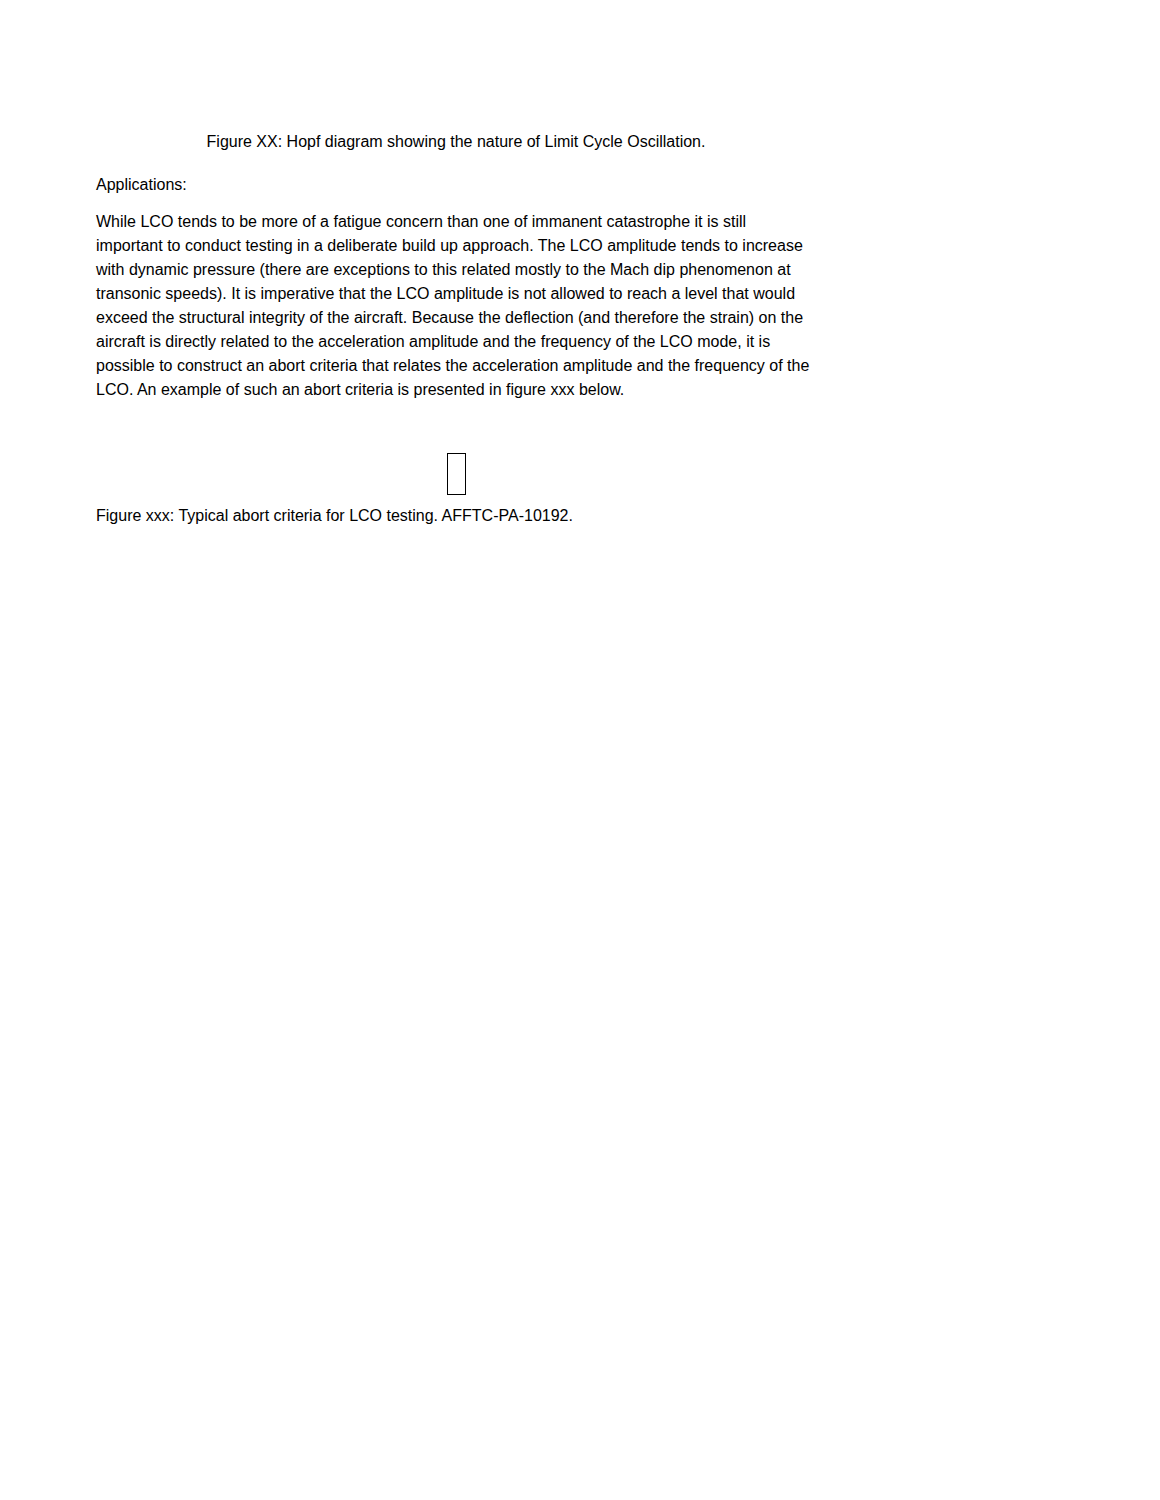Figure XX: Hopf diagram showing the nature of Limit Cycle Oscillation.
Applications:
While LCO tends to be more of a fatigue concern than one of immanent catastrophe it is still important to conduct testing in a deliberate build up approach. The LCO amplitude tends to increase with dynamic pressure (there are exceptions to this related mostly to the Mach dip phenomenon at transonic speeds). It is imperative that the LCO amplitude is not allowed to reach a level that would exceed the structural integrity of the aircraft. Because the deflection (and therefore the strain) on the aircraft is directly related to the acceleration amplitude and the frequency of the LCO mode, it is possible to construct an abort criteria that relates the acceleration amplitude and the frequency of the LCO. An example of such an abort criteria is presented in figure xxx below.
Figure xxx: Typical abort criteria for LCO testing. AFFTC-PA-10192.